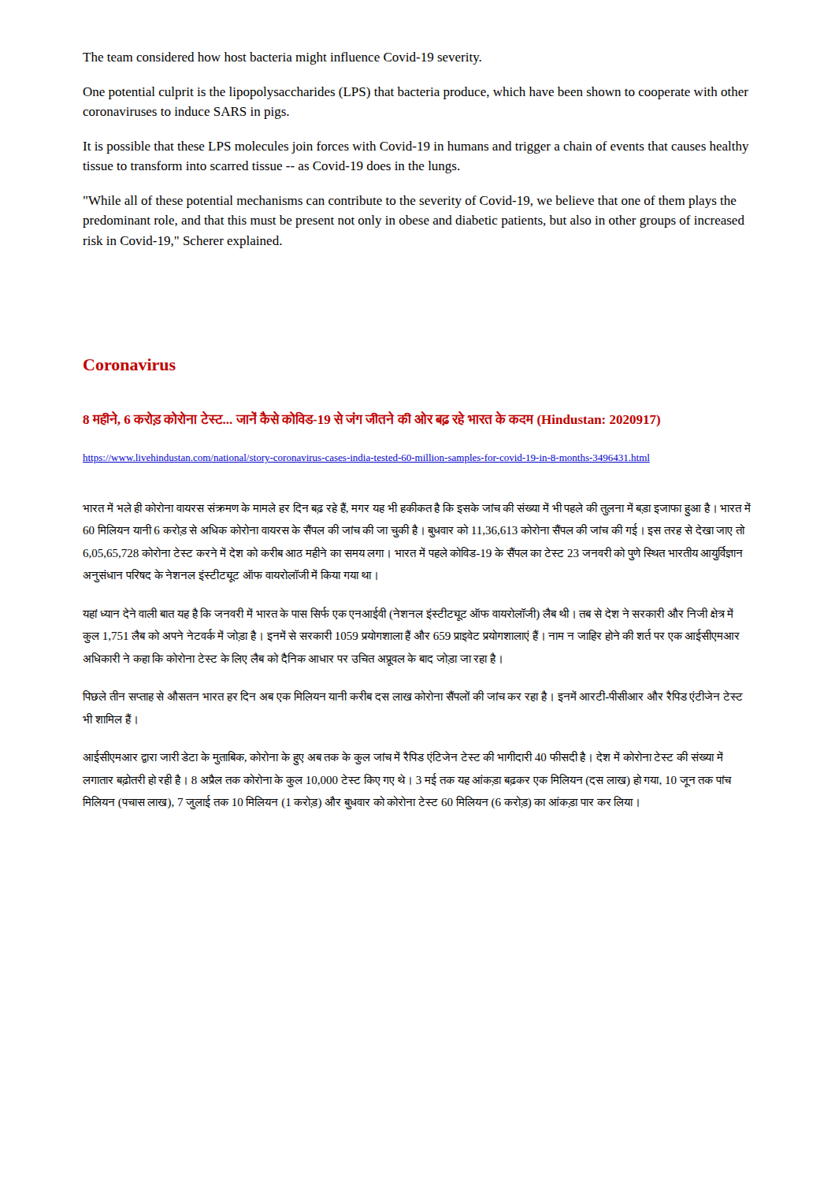The team considered how host bacteria might influence Covid-19 severity.
One potential culprit is the lipopolysaccharides (LPS) that bacteria produce, which have been shown to cooperate with other coronaviruses to induce SARS in pigs.
It is possible that these LPS molecules join forces with Covid-19 in humans and trigger a chain of events that causes healthy tissue to transform into scarred tissue -- as Covid-19 does in the lungs.
"While all of these potential mechanisms can contribute to the severity of Covid-19, we believe that one of them plays the predominant role, and that this must be present not only in obese and diabetic patients, but also in other groups of increased risk in Covid-19," Scherer explained.
Coronavirus
8 महीने, 6 करोड़ कोरोना टेस्ट... जानें कैसे कोविड-19 से जंग जीतने की ओर बढ़ रहे भारत के कदम (Hindustan: 2020917)
https://www.livehindustan.com/national/story-coronavirus-cases-india-tested-60-million-samples-for-covid-19-in-8-months-3496431.html
भारत में भले ही कोरोना वायरस संक्रमण के मामले हर दिन बढ़ रहे हैं, मगर यह भी हकीकत है कि इसके जांच की संख्या में भी पहले की तुलना में बड़ा इजाफा हुआ है। भारत में 60 मिलियन यानी 6 करोड़ से अधिक कोरोना वायरस के सैंपल की जांच की जा चुकी है। बुधवार को 11,36,613 कोरोना सैंपल की जांच की गई। इस तरह से देखा जाए तो 6,05,65,728 कोरोना टेस्ट करने में देश को करीब आठ महीने का समय लगा। भारत में पहले कोविड-19 के सैंपल का टेस्ट 23 जनवरी को पुणे स्थित भारतीय आयुर्विज्ञान अनुसंधान परिषद के नेशनल इंस्टीट्यूट ऑफ वायरोलॉजी में किया गया था।
यहां ध्यान देने वाली बात यह है कि जनवरी में भारत के पास सिर्फ एक एनआईवी (नेशनल इंस्टीट्यूट ऑफ वायरोलॉजी) लैब थी। तब से देश ने सरकारी और निजी क्षेत्र में कुल 1,751 लैब को अपने नेटवर्क में जोड़ा है। इनमें से सरकारी 1059 प्रयोगशाला हैं और 659 प्राइवेट प्रयोगशालाएं हैं। नाम न जाहिर होने की शर्त पर एक आईसीएमआर अधिकारी ने कहा कि कोरोना टेस्ट के लिए लैब को दैनिक आधार पर उचित अप्रूवल के बाद जोड़ा जा रहा है।
पिछले तीन सप्ताह से औसतन भारत हर दिन अब एक मिलियन यानी करीब दस लाख कोरोना सैंपलों की जांच कर रहा है। इनमें आरटी-पीसीआर और रैपिड एंटीजेन टेस्ट भी शामिल हैं।
आईसीएमआर द्वारा जारी डेटा के मुताबिक, कोरोना के हुए अब तक के कुल जांच में रैपिड एंटिजेन टेस्ट की भागीदारी 40 फीसदी है। देश में कोरोना टेस्ट की संख्या में लगातार बढ़ोतरी हो रही है। 8 अप्रैल तक कोरोना के कुल 10,000 टेस्ट किए गए थे। 3 मई तक यह आंकड़ा बढ़कर एक मिलियन (दस लाख) हो गया, 10 जून तक पांच मिलियन (पचास लाख), 7 जुलाई तक 10 मिलियन (1 करोड़) और बुधवार को कोरोना टेस्ट 60 मिलियन (6 करोड़) का आंकड़ा पार कर लिया।